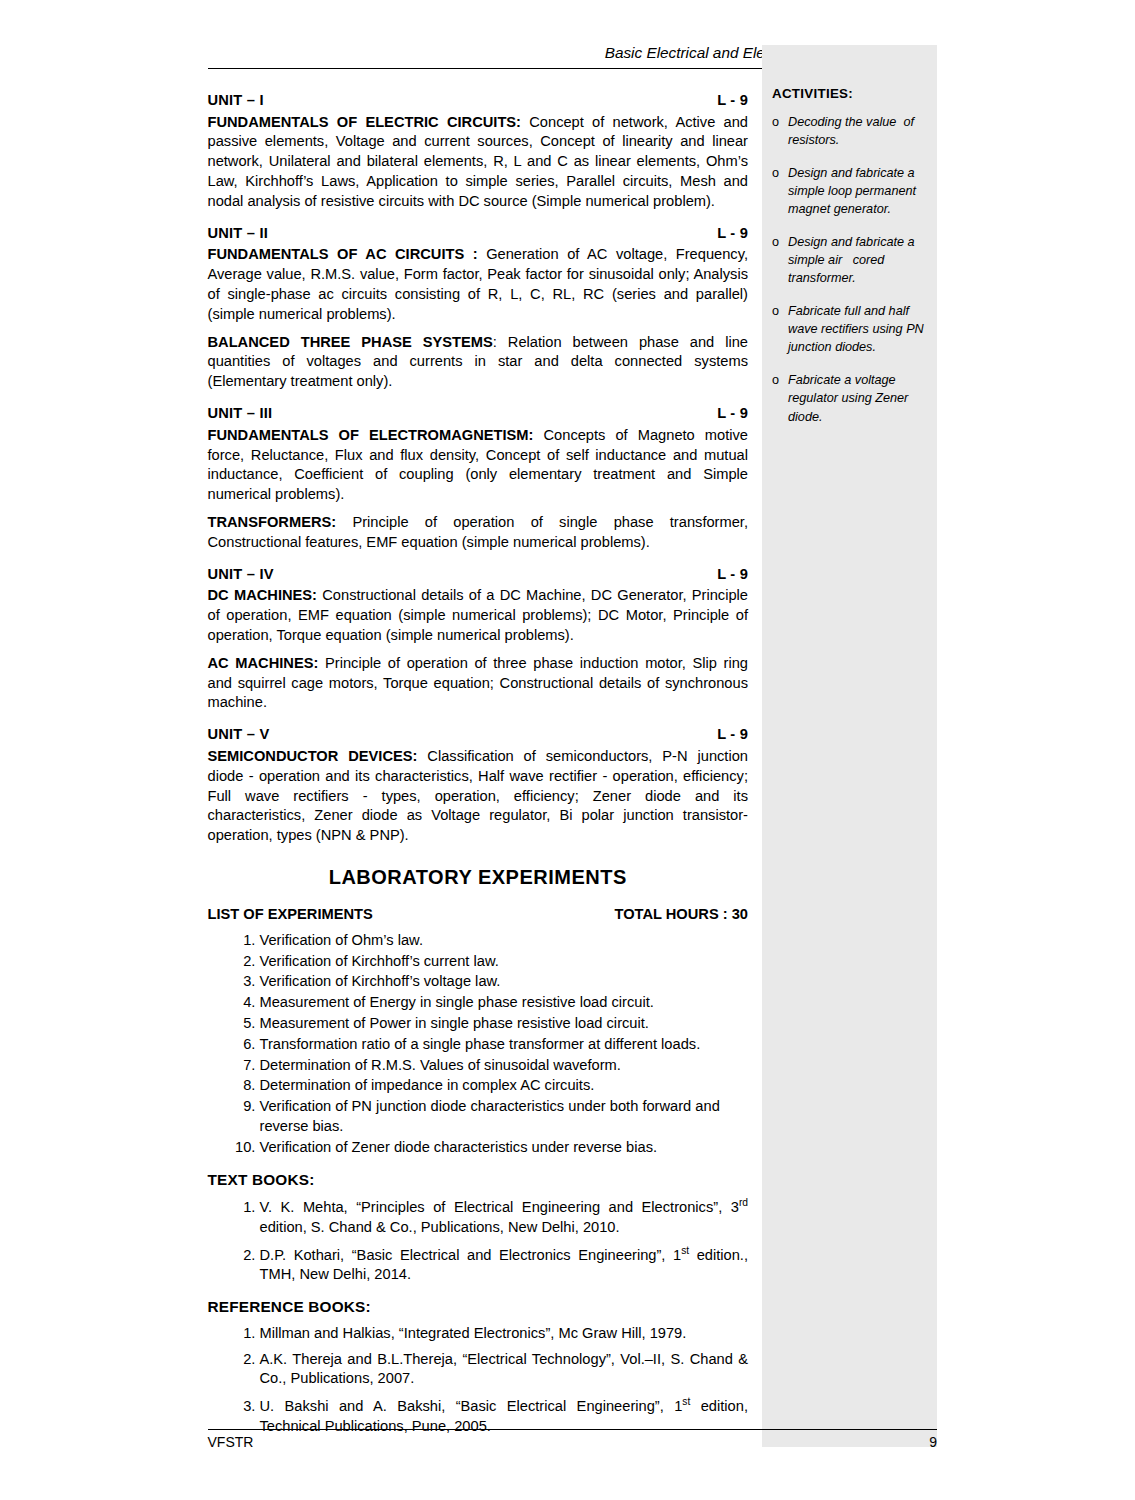Basic Electrical and Electronics Engineering ■■■
UNIT – I L - 9
FUNDAMENTALS OF ELECTRIC CIRCUITS: Concept of network, Active and passive elements, Voltage and current sources, Concept of linearity and linear network, Unilateral and bilateral elements, R, L and C as linear elements, Ohm’s Law, Kirchhoff’s Laws, Application to simple series, Parallel circuits, Mesh and nodal analysis of resistive circuits with DC source (Simple numerical problem).
UNIT – II L - 9
FUNDAMENTALS OF AC CIRCUITS : Generation of AC voltage, Frequency, Average value, R.M.S. value, Form factor, Peak factor for sinusoidal only; Analysis of single-phase ac circuits consisting of R, L, C, RL, RC (series and parallel) (simple numerical problems).
BALANCED THREE PHASE SYSTEMS: Relation between phase and line quantities of voltages and currents in star and delta connected systems (Elementary treatment only).
UNIT – III L - 9
FUNDAMENTALS OF ELECTROMAGNETISM: Concepts of Magneto motive force, Reluctance, Flux and flux density, Concept of self inductance and mutual inductance, Coefficient of coupling (only elementary treatment and Simple numerical problems).
TRANSFORMERS: Principle of operation of single phase transformer, Constructional features, EMF equation (simple numerical problems).
UNIT – IV L - 9
DC MACHINES: Constructional details of a DC Machine, DC Generator, Principle of operation, EMF equation (simple numerical problems); DC Motor, Principle of operation, Torque equation (simple numerical problems).
AC MACHINES: Principle of operation of three phase induction motor, Slip ring and squirrel cage motors, Torque equation; Constructional details of synchronous machine.
UNIT – V L - 9
SEMICONDUCTOR DEVICES: Classification of semiconductors, P-N junction diode - operation and its characteristics, Half wave rectifier - operation, efficiency; Full wave rectifiers - types, operation, efficiency; Zener diode and its characteristics, Zener diode as Voltage regulator, Bi polar junction transistor- operation, types (NPN & PNP).
LABORATORY EXPERIMENTS
LIST OF EXPERIMENTS TOTAL HOURS : 30
Verification of Ohm’s law.
Verification of Kirchhoff’s current law.
Verification of Kirchhoff’s voltage law.
Measurement of Energy in single phase resistive load circuit.
Measurement of Power in single phase resistive load circuit.
Transformation ratio of a single phase transformer at different loads.
Determination of R.M.S. Values of sinusoidal waveform.
Determination of impedance in complex AC circuits.
Verification of PN junction diode characteristics under both forward and reverse bias.
Verification of Zener diode characteristics under reverse bias.
TEXT BOOKS:
V. K. Mehta, “Principles of Electrical Engineering and Electronics”, 3rd edition, S. Chand & Co., Publications, New Delhi, 2010.
D.P. Kothari, “Basic Electrical and Electronics Engineering”, 1st edition., TMH, New Delhi, 2014.
REFERENCE BOOKS:
Millman and Halkias, “Integrated Electronics”, Mc Graw Hill, 1979.
A.K. Thereja and B.L.Thereja, “Electrical Technology”, Vol.–II, S. Chand & Co., Publications, 2007.
U. Bakshi and A. Bakshi, “Basic Electrical Engineering”, 1st edition, Technical Publications, Pune, 2005.
ACTIVITIES:
Decoding the value of resistors.
Design and fabricate a simple loop permanent magnet generator.
Design and fabricate a simple air cored transformer.
Fabricate full and half wave rectifiers using PN junction diodes.
Fabricate a voltage regulator using Zener diode.
VFSTR 9